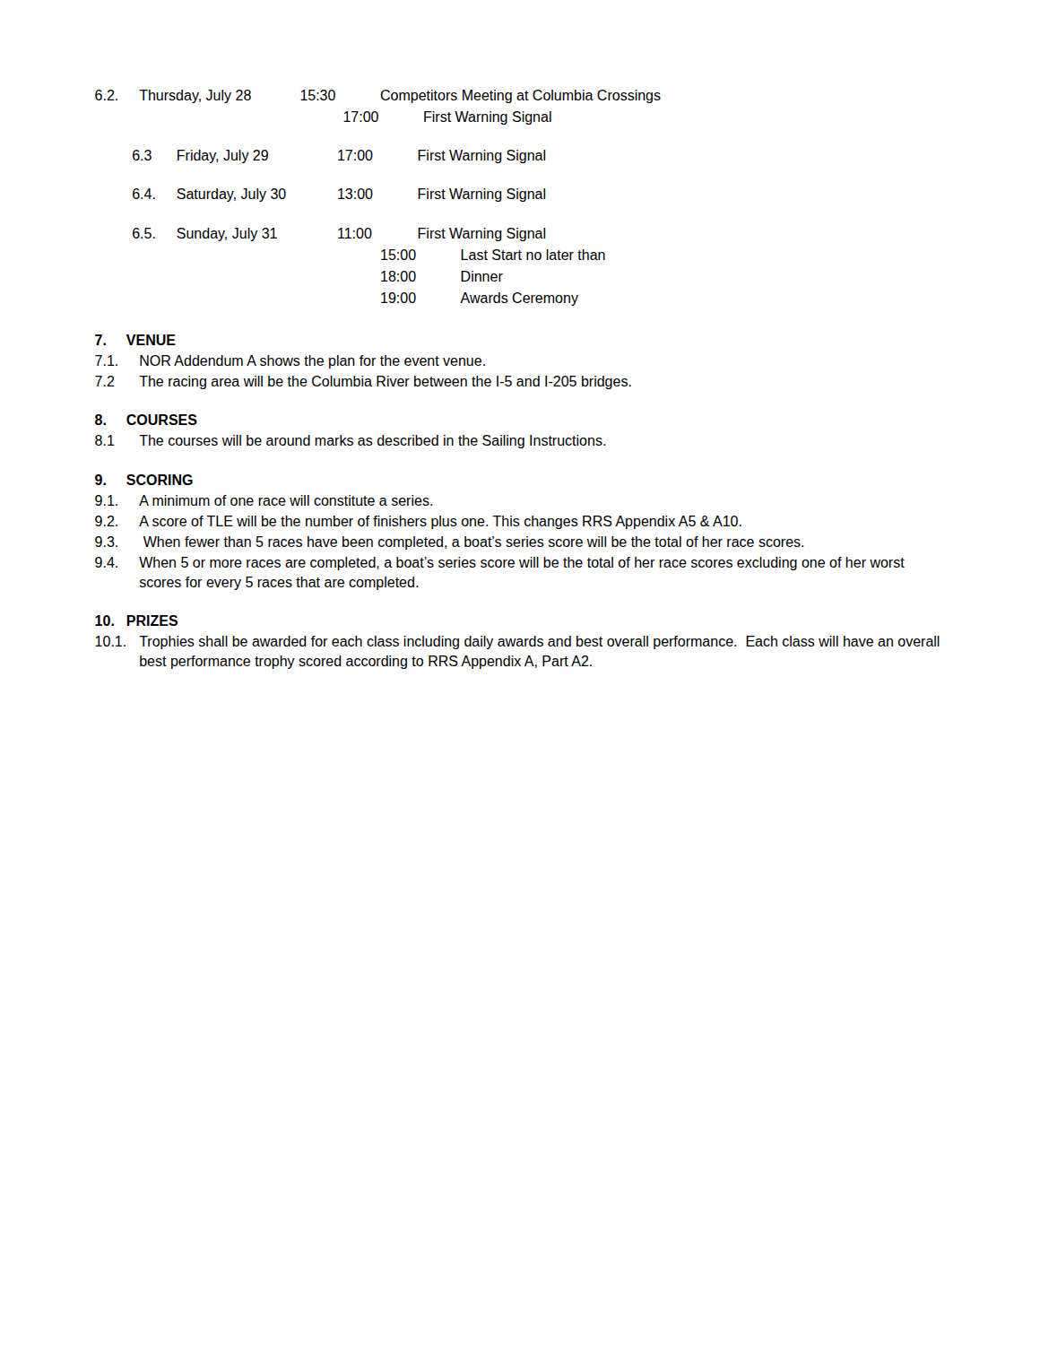6.2. Thursday, July 28 15:30 Competitors Meeting at Columbia Crossings
17:00 First Warning Signal
6.3 Friday, July 29 17:00 First Warning Signal
6.4. Saturday, July 30 13:00 First Warning Signal
6.5. Sunday, July 31 11:00 First Warning Signal
15:00 Last Start no later than
18:00 Dinner
19:00 Awards Ceremony
7. VENUE
7.1.
NOR Addendum A shows the plan for the event venue.
7.2
The racing area will be the Columbia River between the I-5 and I-205 bridges.
8. COURSES
8.1
The courses will be around marks as described in the Sailing Instructions.
9. SCORING
9.1.
A minimum of one race will constitute a series.
9.2.
A score of TLE will be the number of finishers plus one. This changes RRS Appendix A5 & A10.
9.3.
When fewer than 5 races have been completed, a boat’s series score will be the total of her race scores.
9.4.
When 5 or more races are completed, a boat’s series score will be the total of her race scores excluding one of her worst scores for every 5 races that are completed.
10. PRIZES
10.1.
Trophies shall be awarded for each class including daily awards and best overall performance. Each class will have an overall best performance trophy scored according to RRS Appendix A, Part A2.